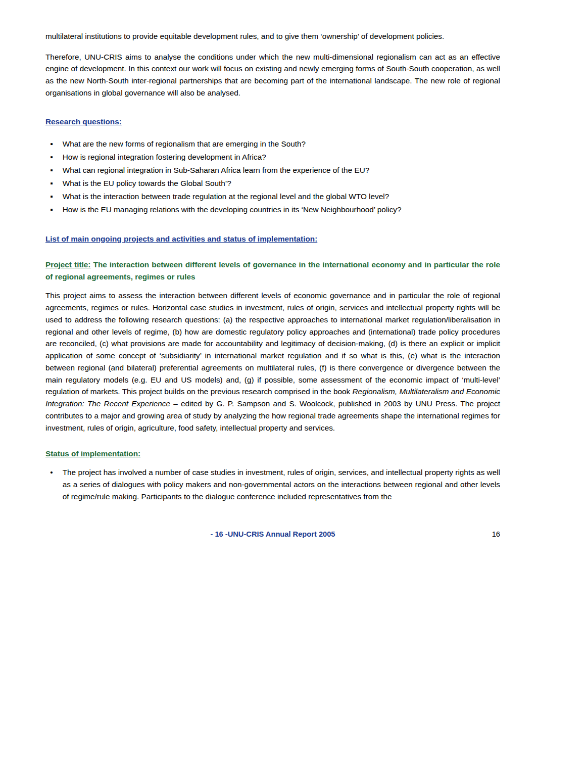multilateral institutions to provide equitable development rules, and to give them ‘ownership’ of development policies.
Therefore, UNU-CRIS aims to analyse the conditions under which the new multi-dimensional regionalism can act as an effective engine of development. In this context our work will focus on existing and newly emerging forms of South-South cooperation, as well as the new North-South inter-regional partnerships that are becoming part of the international landscape. The new role of regional organisations in global governance will also be analysed.
Research questions:
What are the new forms of regionalism that are emerging in the South?
How is regional integration fostering development in Africa?
What can regional integration in Sub-Saharan Africa learn from the experience of the EU?
What is the EU policy towards the Global South’?
What is the interaction between trade regulation at the regional level and the global WTO level?
How is the EU managing relations with the developing countries in its ‘New Neighbourhood’ policy?
List of main ongoing projects and activities and status of implementation:
Project title: The interaction between different levels of governance in the international economy and in particular the role of regional agreements, regimes or rules
This project aims to assess the interaction between different levels of economic governance and in particular the role of regional agreements, regimes or rules. Horizontal case studies in investment, rules of origin, services and intellectual property rights will be used to address the following research questions: (a) the respective approaches to international market regulation/liberalisation in regional and other levels of regime, (b) how are domestic regulatory policy approaches and (international) trade policy procedures are reconciled, (c) what provisions are made for accountability and legitimacy of decision-making, (d) is there an explicit or implicit application of some concept of ‘subsidiarity’ in international market regulation and if so what is this, (e) what is the interaction between regional (and bilateral) preferential agreements on multilateral rules, (f) is there convergence or divergence between the main regulatory models (e.g. EU and US models) and, (g) if possible, some assessment of the economic impact of ‘multi-level’ regulation of markets. This project builds on the previous research comprised in the book Regionalism, Multilateralism and Economic Integration: The Recent Experience – edited by G. P. Sampson and S. Woolcock, published in 2003 by UNU Press. The project contributes to a major and growing area of study by analyzing the how regional trade agreements shape the international regimes for investment, rules of origin, agriculture, food safety, intellectual property and services.
Status of implementation:
The project has involved a number of case studies in investment, rules of origin, services, and intellectual property rights as well as a series of dialogues with policy makers and non-governmental actors on the interactions between regional and other levels of regime/rule making. Participants to the dialogue conference included representatives from the
- 16 -UNU-CRIS Annual Report 2005
16